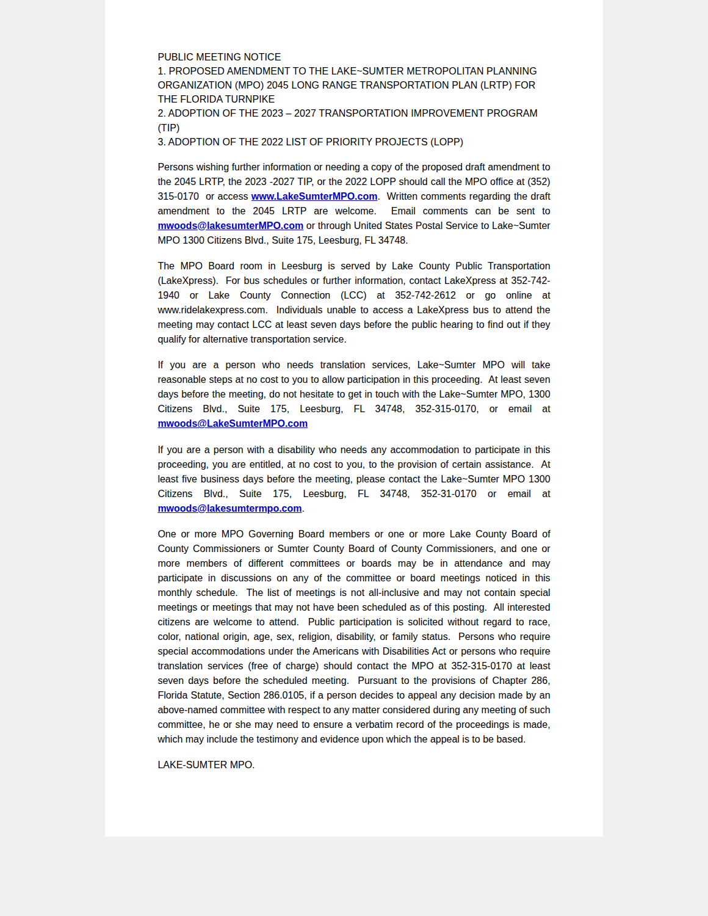Public Meeting Notice 1. Proposed Amendment to the Lake~Sumter Metropolitan Planning Organization (MPO) 2045 Long Range Transportation Plan (LRTP) for the Florida Turnpike 2. Adoption of the 2023 – 2027 Transportation Improvement Program (TIP) 3. Adoption of the 2022 List of Priority Projects (LOPP)
Persons wishing further information or needing a copy of the proposed draft amendment to the 2045 LRTP, the 2023 -2027 TIP, or the 2022 LOPP should call the MPO office at (352) 315-0170 or access www.LakeSumterMPO.com. Written comments regarding the draft amendment to the 2045 LRTP are welcome. Email comments can be sent to mwoods@lakesumterMPO.com or through United States Postal Service to Lake~Sumter MPO 1300 Citizens Blvd., Suite 175, Leesburg, FL 34748.
The MPO Board room in Leesburg is served by Lake County Public Transportation (LakeXpress). For bus schedules or further information, contact LakeXpress at 352-742-1940 or Lake County Connection (LCC) at 352-742-2612 or go online at www.ridelakexpress.com. Individuals unable to access a LakeXpress bus to attend the meeting may contact LCC at least seven days before the public hearing to find out if they qualify for alternative transportation service.
If you are a person who needs translation services, Lake~Sumter MPO will take reasonable steps at no cost to you to allow participation in this proceeding. At least seven days before the meeting, do not hesitate to get in touch with the Lake~Sumter MPO, 1300 Citizens Blvd., Suite 175, Leesburg, FL 34748, 352-315-0170, or email at mwoods@LakeSumterMPO.com
If you are a person with a disability who needs any accommodation to participate in this proceeding, you are entitled, at no cost to you, to the provision of certain assistance. At least five business days before the meeting, please contact the Lake~Sumter MPO 1300 Citizens Blvd., Suite 175, Leesburg, FL 34748, 352-31-0170 or email at mwoods@lakesumtermpo.com.
One or more MPO Governing Board members or one or more Lake County Board of County Commissioners or Sumter County Board of County Commissioners, and one or more members of different committees or boards may be in attendance and may participate in discussions on any of the committee or board meetings noticed in this monthly schedule. The list of meetings is not all-inclusive and may not contain special meetings or meetings that may not have been scheduled as of this posting. All interested citizens are welcome to attend. Public participation is solicited without regard to race, color, national origin, age, sex, religion, disability, or family status. Persons who require special accommodations under the Americans with Disabilities Act or persons who require translation services (free of charge) should contact the MPO at 352-315-0170 at least seven days before the scheduled meeting. Pursuant to the provisions of Chapter 286, Florida Statute, Section 286.0105, if a person decides to appeal any decision made by an above-named committee with respect to any matter considered during any meeting of such committee, he or she may need to ensure a verbatim record of the proceedings is made, which may include the testimony and evidence upon which the appeal is to be based.
LAKE-SUMTER MPO.